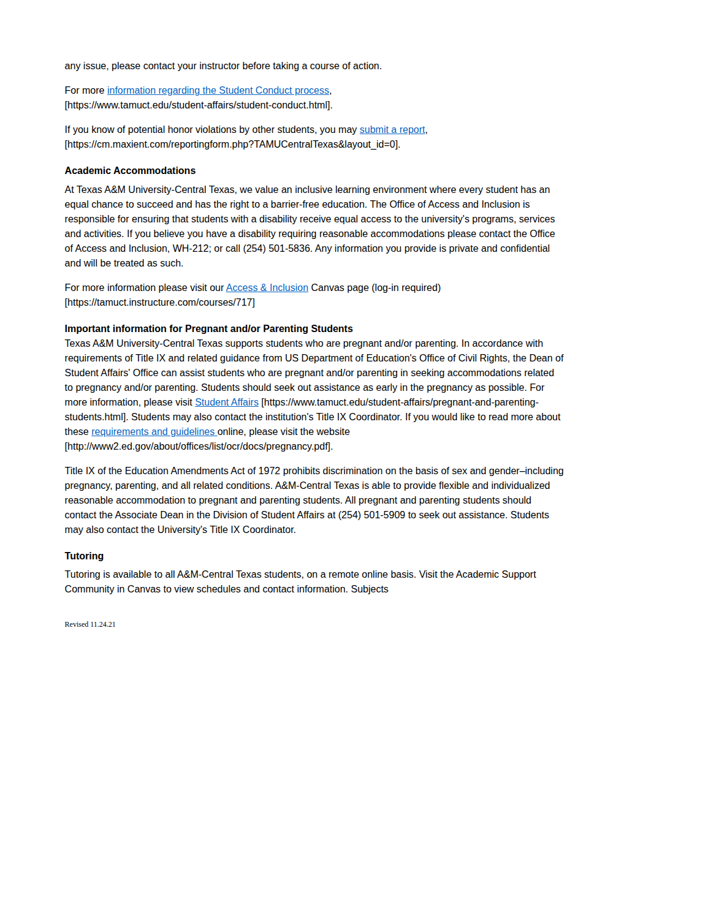any issue, please contact your instructor before taking a course of action.
For more information regarding the Student Conduct process,
[https://www.tamuct.edu/student-affairs/student-conduct.html].
If you know of potential honor violations by other students, you may submit a report,
[https://cm.maxient.com/reportingform.php?TAMUCentralTexas&layout_id=0].
Academic Accommodations
At Texas A&M University-Central Texas, we value an inclusive learning environment where every student has an equal chance to succeed and has the right to a barrier-free education. The Office of Access and Inclusion is responsible for ensuring that students with a disability receive equal access to the university's programs, services and activities. If you believe you have a disability requiring reasonable accommodations please contact the Office of Access and Inclusion, WH-212; or call (254) 501-5836. Any information you provide is private and confidential and will be treated as such.
For more information please visit our Access & Inclusion Canvas page (log-in required) [https://tamuct.instructure.com/courses/717]
Important information for Pregnant and/or Parenting Students
Texas A&M University-Central Texas supports students who are pregnant and/or parenting. In accordance with requirements of Title IX and related guidance from US Department of Education's Office of Civil Rights, the Dean of Student Affairs' Office can assist students who are pregnant and/or parenting in seeking accommodations related to pregnancy and/or parenting. Students should seek out assistance as early in the pregnancy as possible. For more information, please visit Student Affairs [https://www.tamuct.edu/student-affairs/pregnant-and-parenting-students.html]. Students may also contact the institution's Title IX Coordinator. If you would like to read more about these requirements and guidelines online, please visit the website [http://www2.ed.gov/about/offices/list/ocr/docs/pregnancy.pdf].
Title IX of the Education Amendments Act of 1972 prohibits discrimination on the basis of sex and gender–including pregnancy, parenting, and all related conditions. A&M-Central Texas is able to provide flexible and individualized reasonable accommodation to pregnant and parenting students. All pregnant and parenting students should contact the Associate Dean in the Division of Student Affairs at (254) 501-5909 to seek out assistance. Students may also contact the University's Title IX Coordinator.
Tutoring
Tutoring is available to all A&M-Central Texas students, on a remote online basis. Visit the Academic Support Community in Canvas to view schedules and contact information. Subjects
Revised 11.24.21